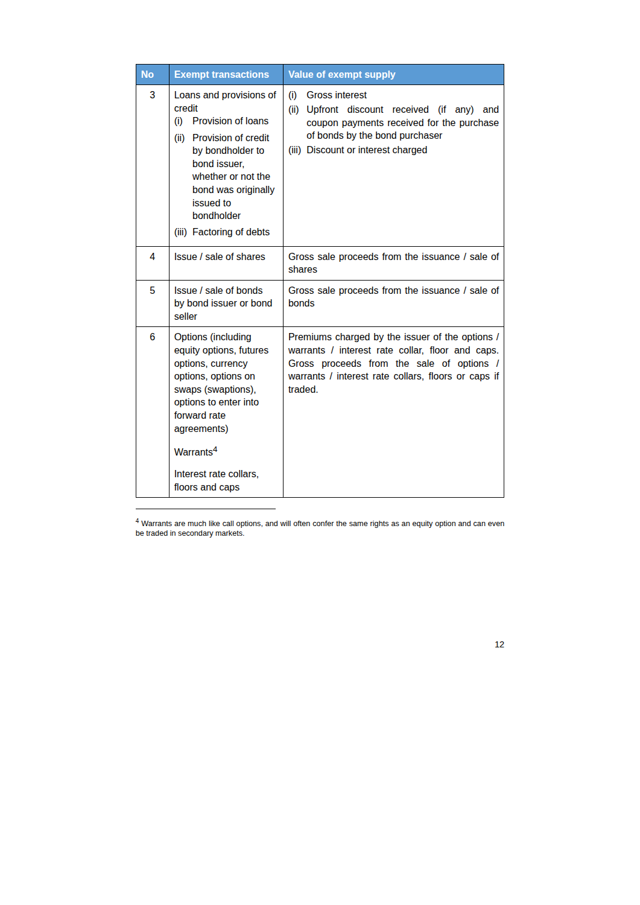| No | Exempt transactions | Value of exempt supply |
| --- | --- | --- |
| 3 | Loans and provisions of credit (i) Provision of loans (ii) Provision of credit by bondholder to bond issuer, whether or not the bond was originally issued to bondholder (iii) Factoring of debts | (i) Gross interest (ii) Upfront discount received (if any) and coupon payments received for the purchase of bonds by the bond purchaser (iii) Discount or interest charged |
| 4 | Issue / sale of shares | Gross sale proceeds from the issuance / sale of shares |
| 5 | Issue / sale of bonds by bond issuer or bond seller | Gross sale proceeds from the issuance / sale of bonds |
| 6 | Options (including equity options, futures options, currency options, options on swaps (swaptions), options to enter into forward rate agreements) Warrants 4 Interest rate collars, floors and caps | Premiums charged by the issuer of the options / warrants / interest rate collar, floor and caps. Gross proceeds from the sale of options / warrants / interest rate collars, floors or caps if traded. |
4 Warrants are much like call options, and will often confer the same rights as an equity option and can even be traded in secondary markets.
12